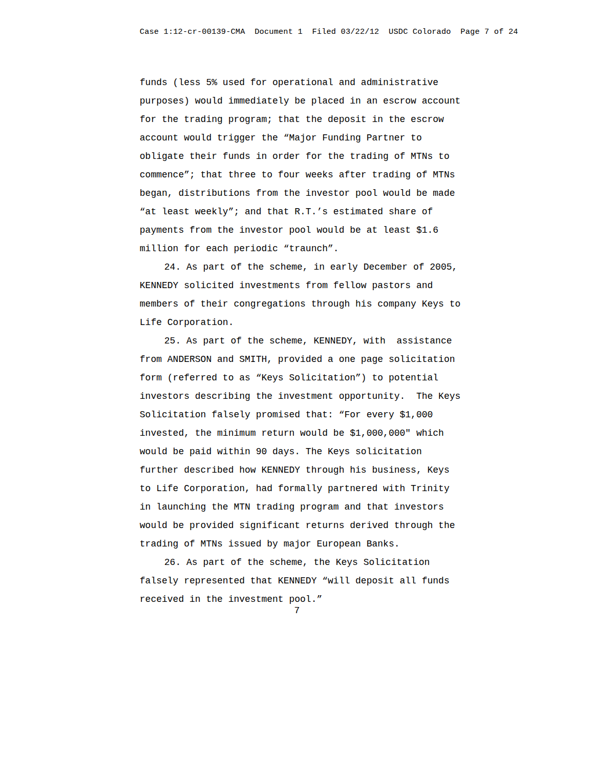Case 1:12-cr-00139-CMA Document 1 Filed 03/22/12 USDC Colorado Page 7 of 24
funds (less 5% used for operational and administrative purposes) would immediately be placed in an escrow account for the trading program; that the deposit in the escrow account would trigger the “Major Funding Partner to obligate their funds in order for the trading of MTNs to commence”; that three to four weeks after trading of MTNs began, distributions from the investor pool would be made “at least weekly”; and that R.T.’s estimated share of payments from the investor pool would be at least $1.6 million for each periodic “traunch”.
24. As part of the scheme, in early December of 2005, KENNEDY solicited investments from fellow pastors and members of their congregations through his company Keys to Life Corporation.
25. As part of the scheme, KENNEDY, with assistance from ANDERSON and SMITH, provided a one page solicitation form (referred to as “Keys Solicitation”) to potential investors describing the investment opportunity. The Keys Solicitation falsely promised that: “For every $1,000 invested, the minimum return would be $1,000,000" which would be paid within 90 days. The Keys solicitation further described how KENNEDY through his business, Keys to Life Corporation, had formally partnered with Trinity in launching the MTN trading program and that investors would be provided significant returns derived through the trading of MTNs issued by major European Banks.
26. As part of the scheme, the Keys Solicitation falsely represented that KENNEDY “will deposit all funds received in the investment pool.”
7